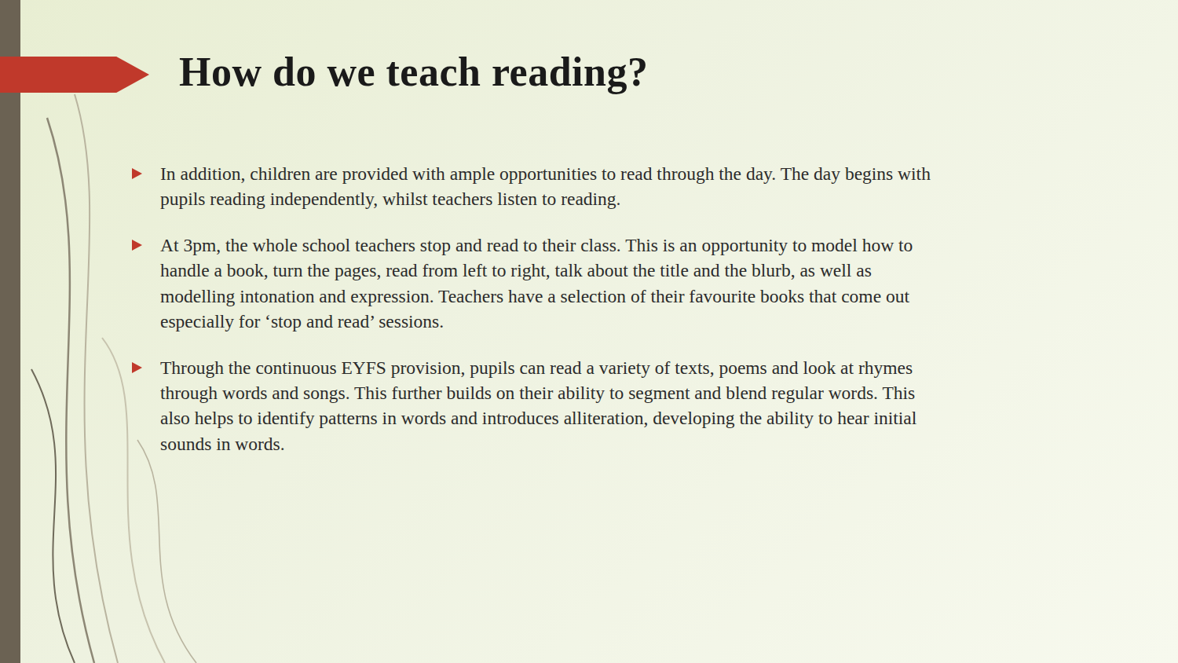How do we teach reading?
In addition, children are provided with ample opportunities to read through the day. The day begins with pupils reading independently, whilst teachers listen to reading.
At 3pm, the whole school teachers stop and read to their class. This is an opportunity to model how to handle a book, turn the pages, read from left to right, talk about the title and the blurb, as well as modelling intonation and expression. Teachers have a selection of their favourite books that come out especially for ‘stop and read’ sessions.
Through the continuous EYFS provision, pupils can read a variety of texts, poems and look at rhymes through words and songs. This further builds on their ability to segment and blend regular words. This also helps to identify patterns in words and introduces alliteration, developing the ability to hear initial sounds in words.